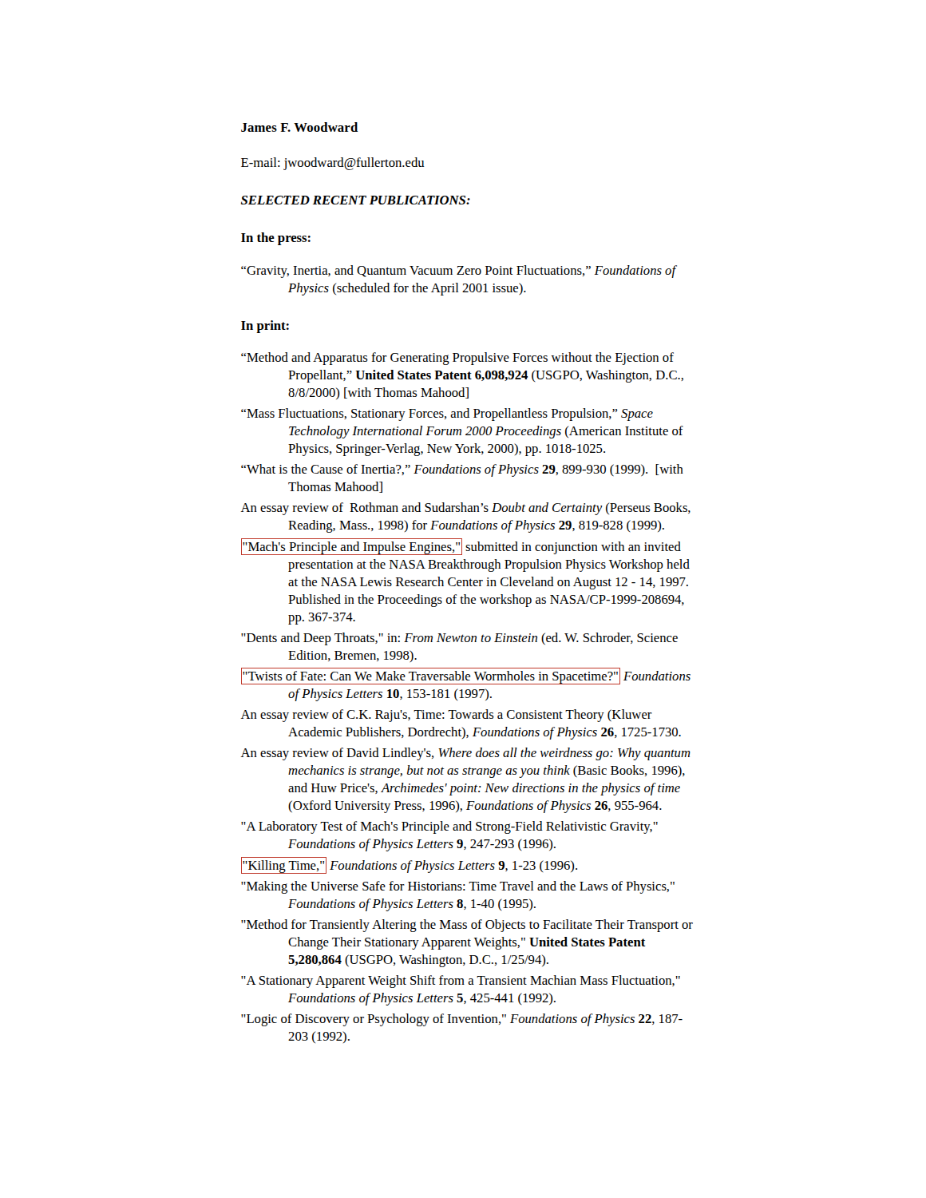James F. Woodward
E-mail: jwoodward@fullerton.edu
SELECTED RECENT PUBLICATIONS:
In the press:
“Gravity, Inertia, and Quantum Vacuum Zero Point Fluctuations,” Foundations of Physics (scheduled for the April 2001 issue).
In print:
“Method and Apparatus for Generating Propulsive Forces without the Ejection of Propellant,” United States Patent 6,098,924 (USGPO, Washington, D.C., 8/8/2000) [with Thomas Mahood]
“Mass Fluctuations, Stationary Forces, and Propellantless Propulsion,” Space Technology International Forum 2000 Proceedings (American Institute of Physics, Springer-Verlag, New York, 2000), pp. 1018-1025.
“What is the Cause of Inertia?,” Foundations of Physics 29, 899-930 (1999). [with Thomas Mahood]
An essay review of Rothman and Sudarshan’s Doubt and Certainty (Perseus Books, Reading, Mass., 1998) for Foundations of Physics 29, 819-828 (1999).
"Mach's Principle and Impulse Engines," submitted in conjunction with an invited presentation at the NASA Breakthrough Propulsion Physics Workshop held at the NASA Lewis Research Center in Cleveland on August 12 - 14, 1997. Published in the Proceedings of the workshop as NASA/CP-1999-208694, pp. 367-374.
"Dents and Deep Throats," in: From Newton to Einstein (ed. W. Schroder, Science Edition, Bremen, 1998).
"Twists of Fate: Can We Make Traversable Wormholes in Spacetime?" Foundations of Physics Letters 10, 153-181 (1997).
An essay review of C.K. Raju's, Time: Towards a Consistent Theory (Kluwer Academic Publishers, Dordrecht), Foundations of Physics 26, 1725-1730.
An essay review of David Lindley's, Where does all the weirdness go: Why quantum mechanics is strange, but not as strange as you think (Basic Books, 1996), and Huw Price's, Archimedes' point: New directions in the physics of time (Oxford University Press, 1996), Foundations of Physics 26, 955-964.
"A Laboratory Test of Mach's Principle and Strong-Field Relativistic Gravity," Foundations of Physics Letters 9, 247-293 (1996).
"Killing Time," Foundations of Physics Letters 9, 1-23 (1996).
"Making the Universe Safe for Historians: Time Travel and the Laws of Physics," Foundations of Physics Letters 8, 1-40 (1995).
"Method for Transiently Altering the Mass of Objects to Facilitate Their Transport or Change Their Stationary Apparent Weights," United States Patent 5,280,864 (USGPO, Washington, D.C., 1/25/94).
"A Stationary Apparent Weight Shift from a Transient Machian Mass Fluctuation," Foundations of Physics Letters 5, 425-441 (1992).
"Logic of Discovery or Psychology of Invention," Foundations of Physics 22, 187-203 (1992).